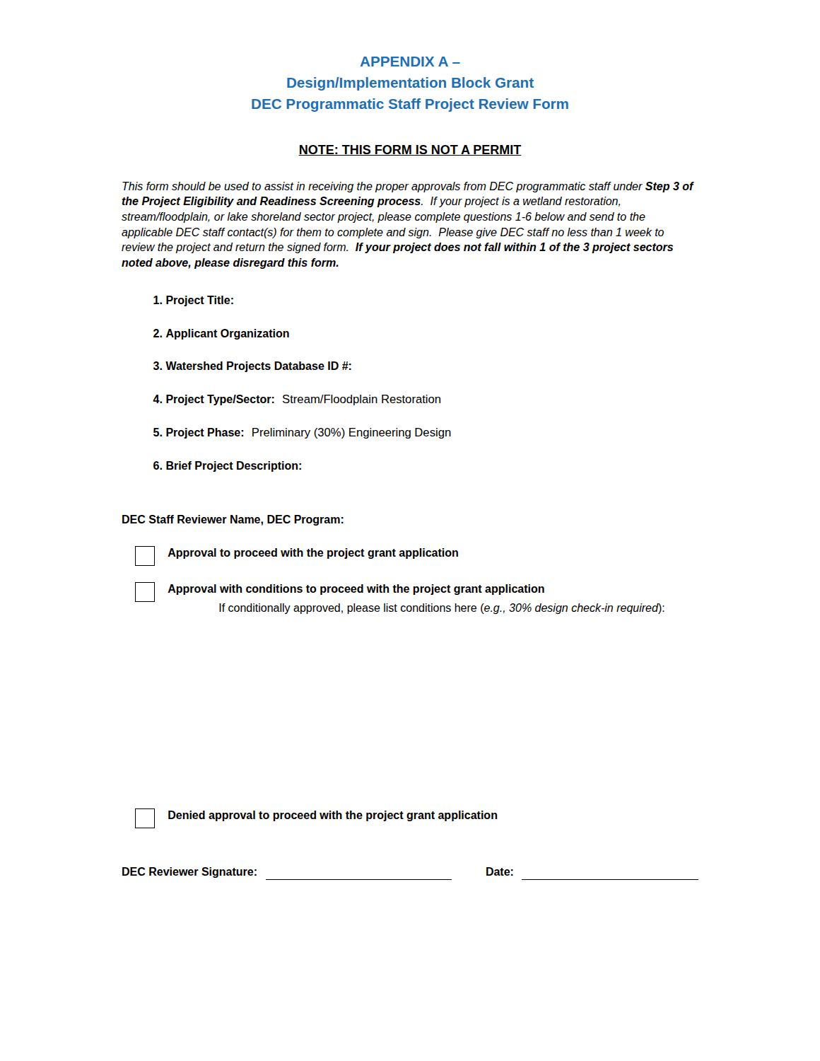APPENDIX A –
Design/Implementation Block Grant
DEC Programmatic Staff Project Review Form
NOTE: THIS FORM IS NOT A PERMIT
This form should be used to assist in receiving the proper approvals from DEC programmatic staff under Step 3 of the Project Eligibility and Readiness Screening process. If your project is a wetland restoration, stream/floodplain, or lake shoreland sector project, please complete questions 1-6 below and send to the applicable DEC staff contact(s) for them to complete and sign. Please give DEC staff no less than 1 week to review the project and return the signed form. If your project does not fall within 1 of the 3 project sectors noted above, please disregard this form.
Project Title:
Applicant Organization
Watershed Projects Database ID #:
Project Type/Sector: Stream/Floodplain Restoration
Project Phase: Preliminary (30%) Engineering Design
Brief Project Description:
DEC Staff Reviewer Name, DEC Program:
Approval to proceed with the project grant application
Approval with conditions to proceed with the project grant application If conditionally approved, please list conditions here (e.g., 30% design check-in required):
Denied approval to proceed with the project grant application
DEC Reviewer Signature: Date: